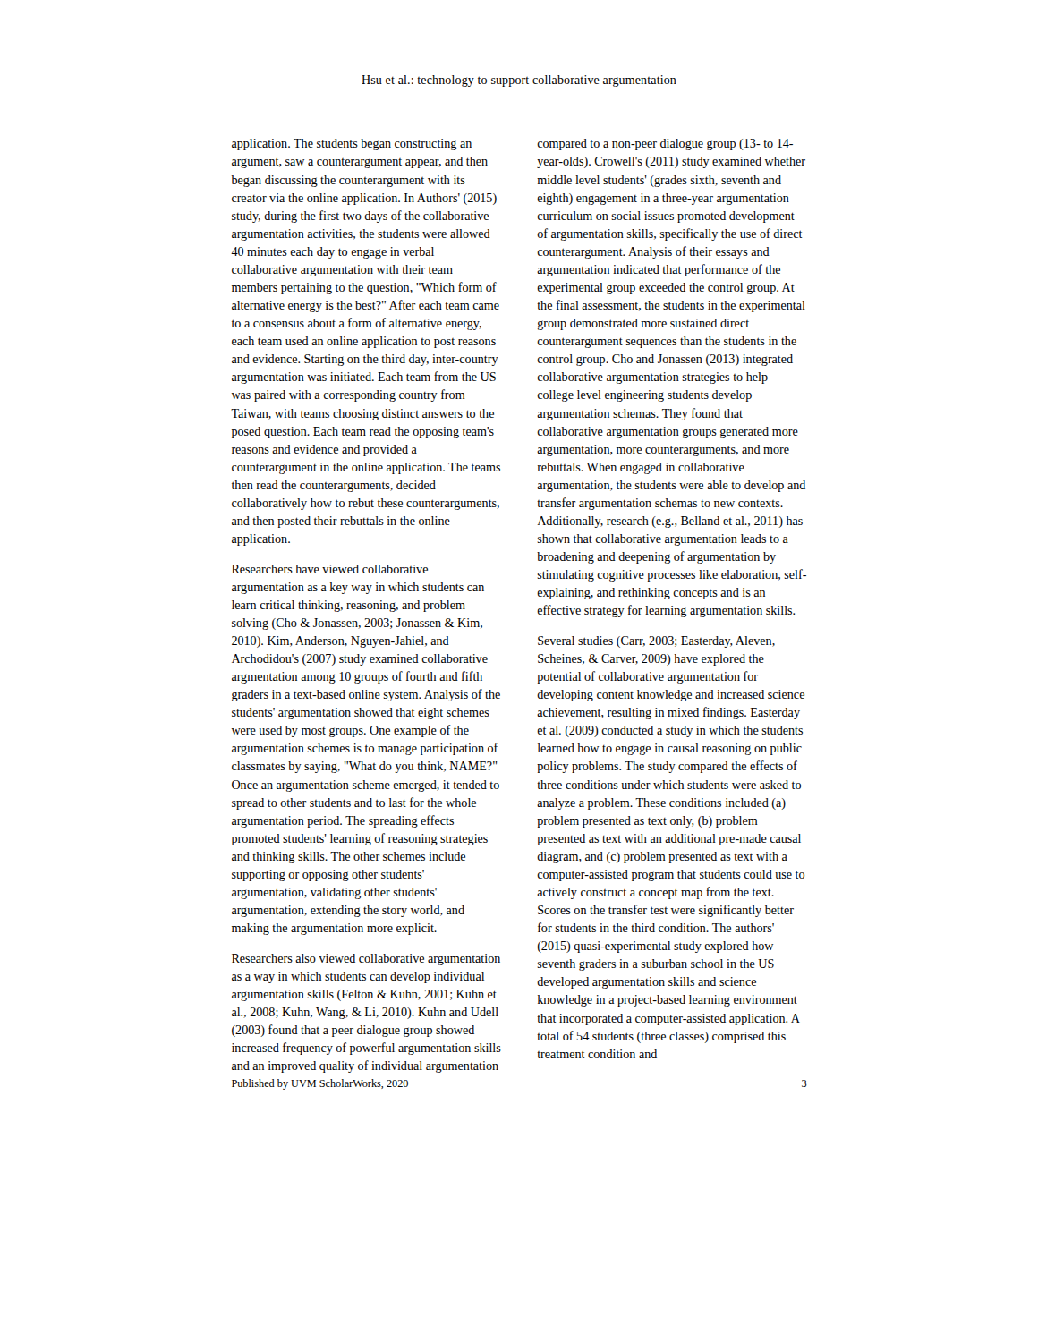Hsu et al.: technology to support collaborative argumentation
application. The students began constructing an argument, saw a counterargument appear, and then began discussing the counterargument with its creator via the online application. In Authors' (2015) study, during the first two days of the collaborative argumentation activities, the students were allowed 40 minutes each day to engage in verbal collaborative argumentation with their team members pertaining to the question, "Which form of alternative energy is the best?" After each team came to a consensus about a form of alternative energy, each team used an online application to post reasons and evidence. Starting on the third day, inter-country argumentation was initiated. Each team from the US was paired with a corresponding country from Taiwan, with teams choosing distinct answers to the posed question. Each team read the opposing team's reasons and evidence and provided a counterargument in the online application. The teams then read the counterarguments, decided collaboratively how to rebut these counterarguments, and then posted their rebuttals in the online application.
Researchers have viewed collaborative argumentation as a key way in which students can learn critical thinking, reasoning, and problem solving (Cho & Jonassen, 2003; Jonassen & Kim, 2010). Kim, Anderson, Nguyen-Jahiel, and Archodidou's (2007) study examined collaborative argmentation among 10 groups of fourth and fifth graders in a text-based online system. Analysis of the students' argumentation showed that eight schemes were used by most groups. One example of the argumentation schemes is to manage participation of classmates by saying, "What do you think, NAME?" Once an argumentation scheme emerged, it tended to spread to other students and to last for the whole argumentation period. The spreading effects promoted students' learning of reasoning strategies and thinking skills. The other schemes include supporting or opposing other students' argumentation, validating other students' argumentation, extending the story world, and making the argumentation more explicit.
Researchers also viewed collaborative argumentation as a way in which students can develop individual argumentation skills (Felton & Kuhn, 2001; Kuhn et al., 2008; Kuhn, Wang, & Li, 2010). Kuhn and Udell (2003) found that a peer dialogue group showed increased frequency of powerful argumentation skills and an improved quality of individual argumentation compared to a non-peer dialogue group (13- to 14-year-olds). Crowell's (2011) study examined whether middle level students' (grades sixth, seventh and eighth) engagement in a three-year argumentation curriculum on social issues promoted development of argumentation skills, specifically the use of direct counterargument. Analysis of their essays and argumentation indicated that performance of the experimental group exceeded the control group. At the final assessment, the students in the experimental group demonstrated more sustained direct counterargument sequences than the students in the control group. Cho and Jonassen (2013) integrated collaborative argumentation strategies to help college level engineering students develop argumentation schemas. They found that collaborative argumentation groups generated more argumentation, more counterarguments, and more rebuttals. When engaged in collaborative argumentation, the students were able to develop and transfer argumentation schemas to new contexts. Additionally, research (e.g., Belland et al., 2011) has shown that collaborative argumentation leads to a broadening and deepening of argumentation by stimulating cognitive processes like elaboration, self-explaining, and rethinking concepts and is an effective strategy for learning argumentation skills.
Several studies (Carr, 2003; Easterday, Aleven, Scheines, & Carver, 2009) have explored the potential of collaborative argumentation for developing content knowledge and increased science achievement, resulting in mixed findings. Easterday et al. (2009) conducted a study in which the students learned how to engage in causal reasoning on public policy problems. The study compared the effects of three conditions under which students were asked to analyze a problem. These conditions included (a) problem presented as text only, (b) problem presented as text with an additional pre-made causal diagram, and (c) problem presented as text with a computer-assisted program that students could use to actively construct a concept map from the text. Scores on the transfer test were significantly better for students in the third condition. The authors' (2015) quasi-experimental study explored how seventh graders in a suburban school in the US developed argumentation skills and science knowledge in a project-based learning environment that incorporated a computer-assisted application. A total of 54 students (three classes) comprised this treatment condition and
Published by UVM ScholarWorks, 2020 3